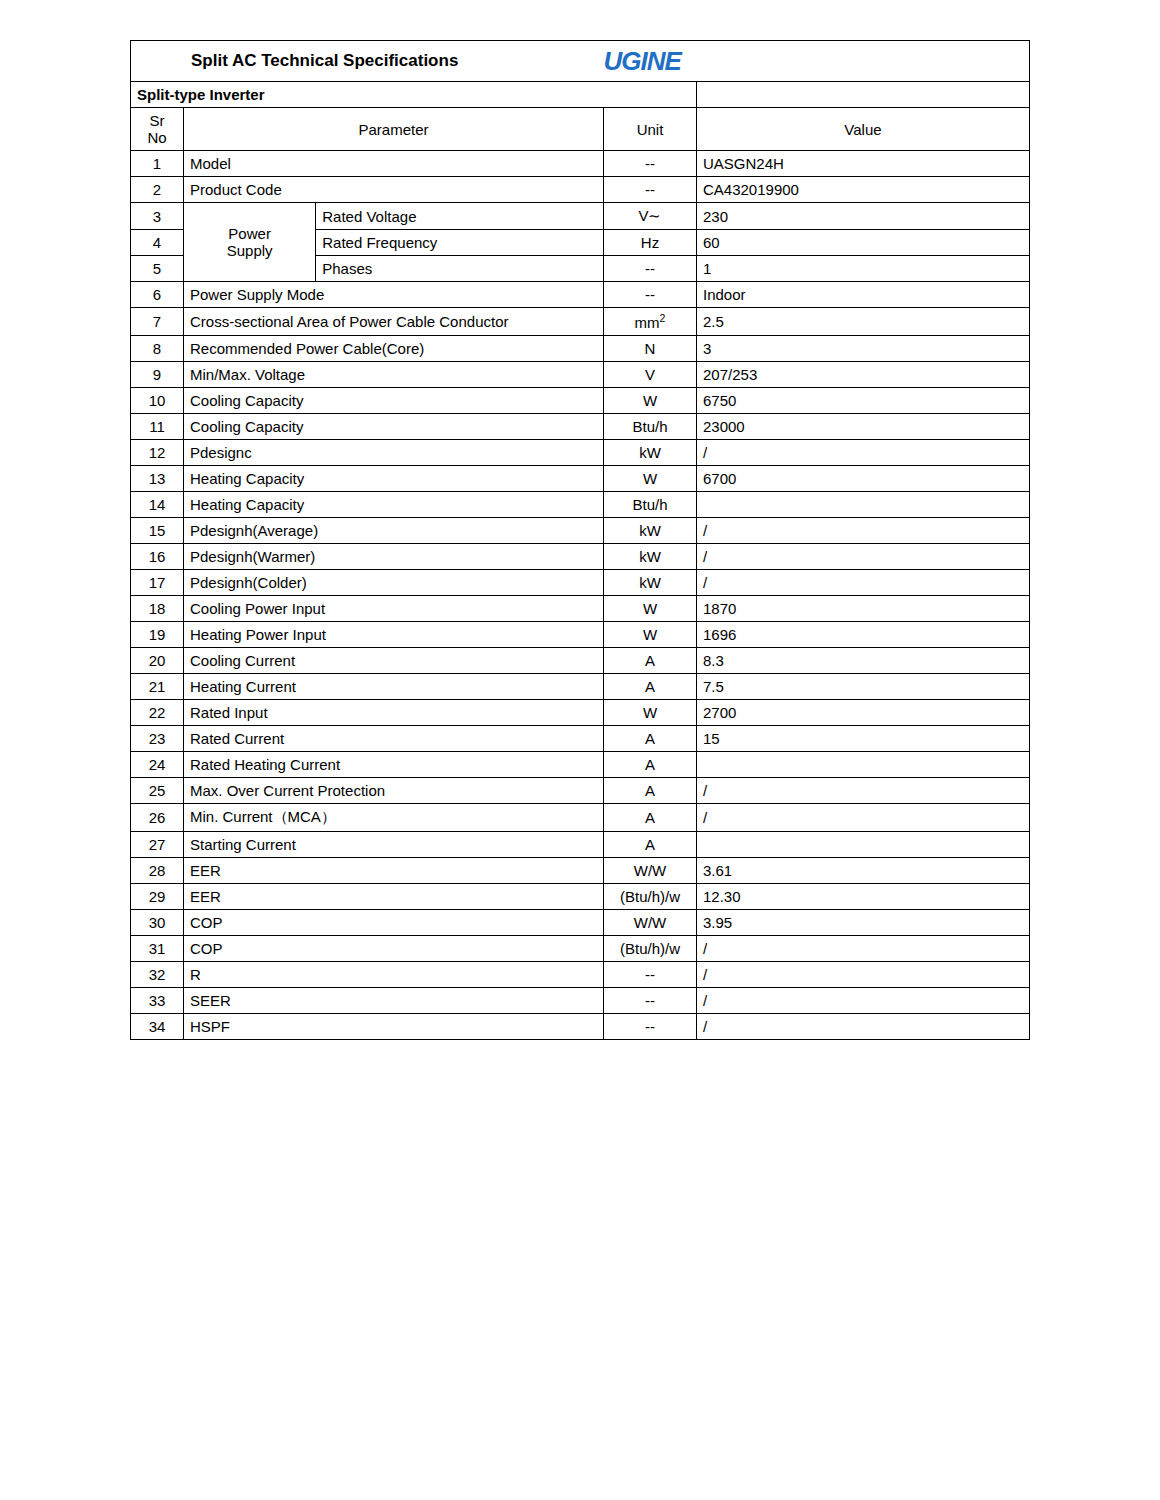| Split AC Technical Specifications | UGINE | |
| Split-type Inverter | |
| Sr No | Parameter | Unit | Value |
| 1 | Model | -- | UASGN24H |
| 2 | Product Code | -- | CA432019900 |
| 3 | Power Supply | Rated Voltage | V∼ | 230 |
| 4 | Rated Frequency | Hz | 60 |
| 5 | Phases | -- | 1 |
| 6 | Power Supply Mode | -- | Indoor |
| 7 | Cross-sectional Area of Power Cable Conductor | mm 2 | 2.5 |
| 8 | Recommended Power Cable(Core) | N | 3 |
| 9 | Min/Max. Voltage | V | 207/253 |
| 10 | Cooling Capacity | W | 6750 |
| 11 | Cooling Capacity | Btu/h | 23000 |
| 12 | Pdesignc | kW | / |
| 13 | Heating Capacity | W | 6700 |
| 14 | Heating Capacity | Btu/h | |
| 15 | Pdesignh(Average) | kW | / |
| 16 | Pdesignh(Warmer) | kW | / |
| 17 | Pdesignh(Colder) | kW | / |
| 18 | Cooling Power Input | W | 1870 |
| 19 | Heating Power Input | W | 1696 |
| 20 | Cooling Current | A | 8.3 |
| 21 | Heating Current | A | 7.5 |
| 22 | Rated Input | W | 2700 |
| 23 | Rated Current | A | 15 |
| 24 | Rated Heating Current | A | |
| 25 | Max. Over Current Protection | A | / |
| 26 | Min. Current（MCA） | A | / |
| 27 | Starting Current | A | |
| 28 | EER | W/W | 3.61 |
| 29 | EER | (Btu/h)/w | 12.30 |
| 30 | COP | W/W | 3.95 |
| 31 | COP | (Btu/h)/w | / |
| 32 | R | -- | / |
| 33 | SEER | -- | / |
| 34 | HSPF | -- | / |